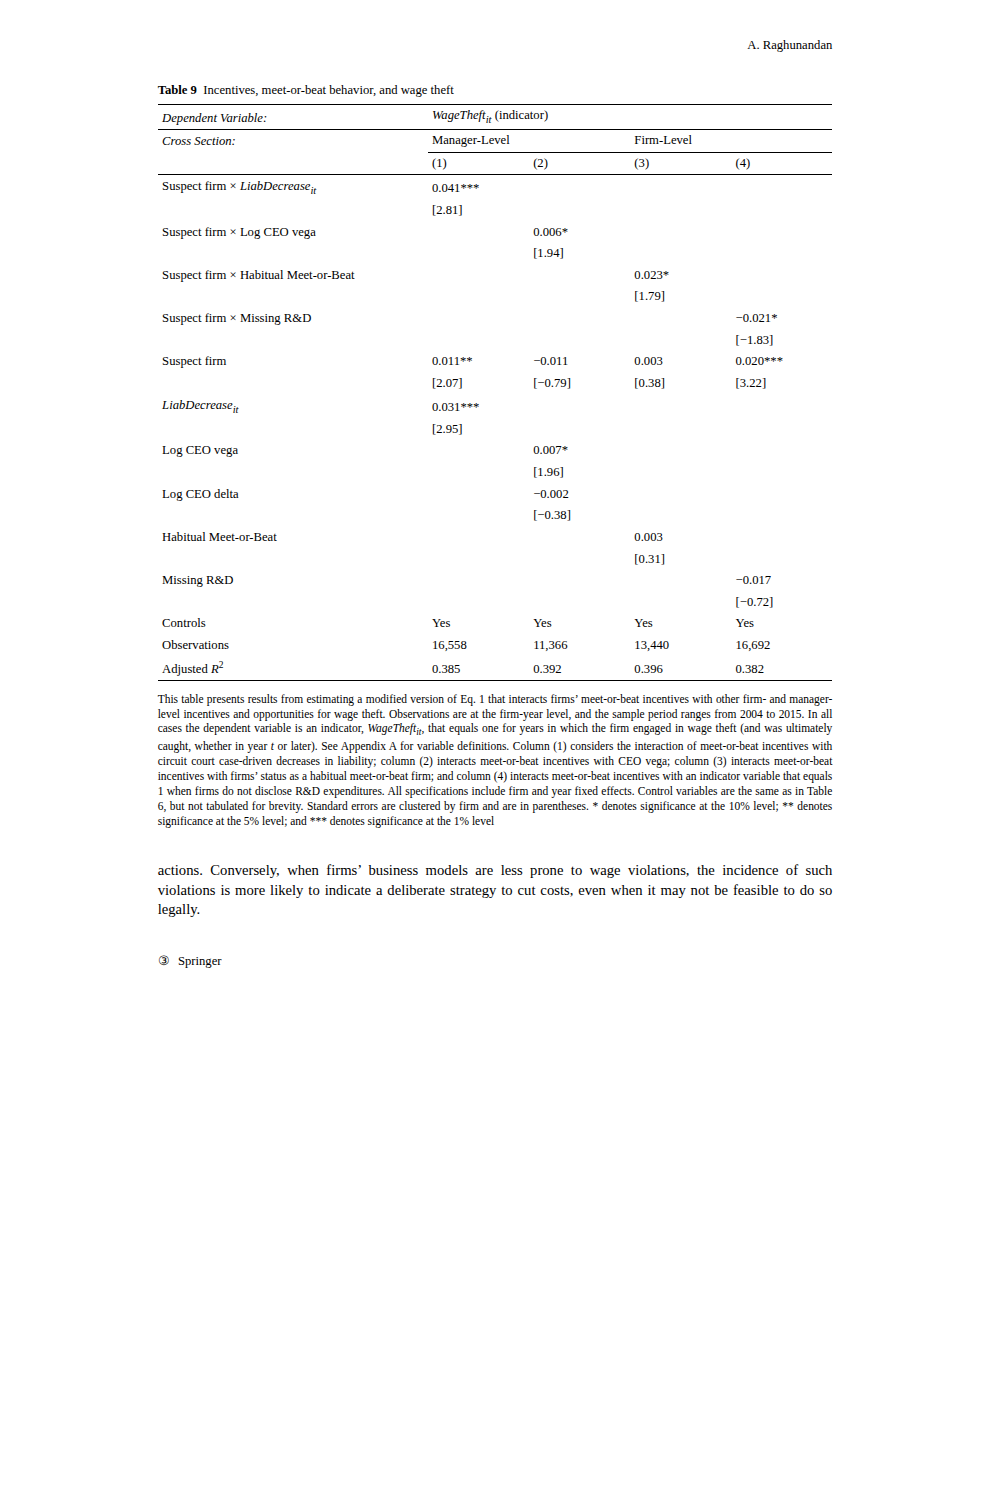A. Raghunandan
Table 9 Incentives, meet-or-beat behavior, and wage theft
| Dependent Variable: | WageTheft it (indicator) |
| Cross Section: | Manager-Level | Firm-Level |
| | (1) | (2) | (3) | (4) |
| Suspect firm × LiabDecrease it | 0.041*** | | | |
| | [2.81] | | | |
| Suspect firm × Log CEO vega | | 0.006* | | |
| | | [1.94] | | |
| Suspect firm × Habitual Meet-or-Beat | | | 0.023* | |
| | | | [1.79] | |
| Suspect firm × Missing R&D | | | | −0.021* |
| | | | | [−1.83] |
| Suspect firm | 0.011** | −0.011 | 0.003 | 0.020*** |
| | [2.07] | [−0.79] | [0.38] | [3.22] |
| LiabDecrease it | 0.031*** | | | |
| | [2.95] | | | |
| Log CEO vega | | 0.007* | | |
| | | [1.96] | | |
| Log CEO delta | | −0.002 | | |
| | | [−0.38] | | |
| Habitual Meet-or-Beat | | | 0.003 | |
| | | | [0.31] | |
| Missing R&D | | | | −0.017 |
| | | | | [−0.72] |
| Controls | Yes | Yes | Yes | Yes |
| Observations | 16,558 | 11,366 | 13,440 | 16,692 |
| Adjusted R 2 | 0.385 | 0.392 | 0.396 | 0.382 |
This table presents results from estimating a modified version of Eq. 1 that interacts firms’ meet-or-beat incentives with other firm- and manager- level incentives and opportunities for wage theft. Observations are at the firm-year level, and the sample period ranges from 2004 to 2015. In all cases the dependent variable is an indicator, WageTheftit, that equals one for years in which the firm engaged in wage theft (and was ultimately caught, whether in year t or later). See Appendix A for variable definitions. Column (1) considers the interaction of meet-or-beat incentives with circuit court case-driven decreases in liability; column (2) interacts meet-or-beat incentives with CEO vega; column (3) interacts meet-or-beat incentives with firms’ status as a habitual meet-or-beat firm; and column (4) interacts meet-or-beat incentives with an indicator variable that equals 1 when firms do not disclose R&D expenditures. All specifications include firm and year fixed effects. Control variables are the same as in Table 6, but not tabulated for brevity. Standard errors are clustered by firm and are in parentheses. * denotes significance at the 10% level; ** denotes significance at the 5% level; and *** denotes significance at the 1% level
actions. Conversely, when firms’ business models are less prone to wage violations, the incidence of such violations is more likely to indicate a deliberate strategy to cut costs, even when it may not be feasible to do so legally.
③ Springer